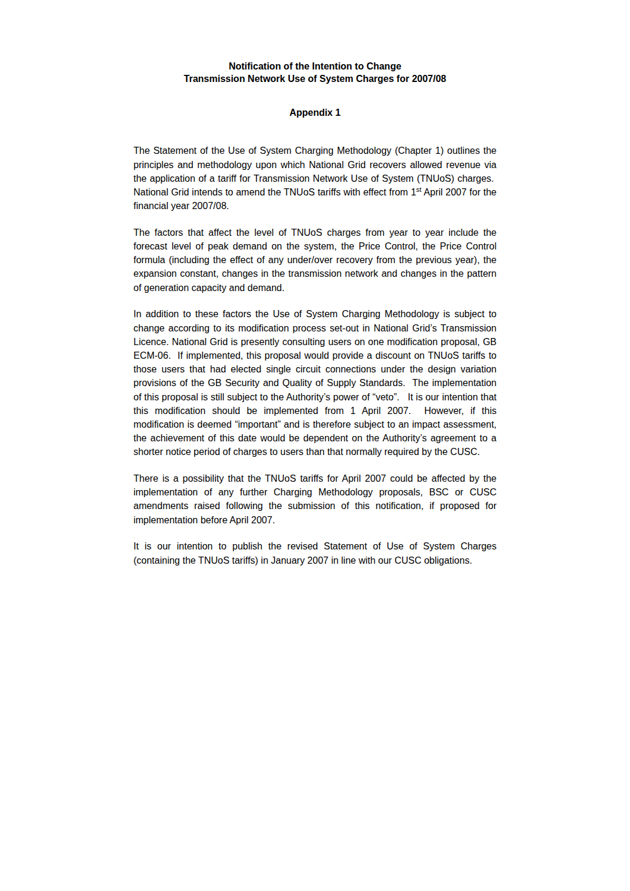Notification of the Intention to Change
Transmission Network Use of System Charges for 2007/08
Appendix 1
The Statement of the Use of System Charging Methodology (Chapter 1) outlines the principles and methodology upon which National Grid recovers allowed revenue via the application of a tariff for Transmission Network Use of System (TNUoS) charges. National Grid intends to amend the TNUoS tariffs with effect from 1st April 2007 for the financial year 2007/08.
The factors that affect the level of TNUoS charges from year to year include the forecast level of peak demand on the system, the Price Control, the Price Control formula (including the effect of any under/over recovery from the previous year), the expansion constant, changes in the transmission network and changes in the pattern of generation capacity and demand.
In addition to these factors the Use of System Charging Methodology is subject to change according to its modification process set-out in National Grid’s Transmission Licence. National Grid is presently consulting users on one modification proposal, GB ECM-06. If implemented, this proposal would provide a discount on TNUoS tariffs to those users that had elected single circuit connections under the design variation provisions of the GB Security and Quality of Supply Standards. The implementation of this proposal is still subject to the Authority’s power of “veto”. It is our intention that this modification should be implemented from 1 April 2007. However, if this modification is deemed “important” and is therefore subject to an impact assessment, the achievement of this date would be dependent on the Authority’s agreement to a shorter notice period of charges to users than that normally required by the CUSC.
There is a possibility that the TNUoS tariffs for April 2007 could be affected by the implementation of any further Charging Methodology proposals, BSC or CUSC amendments raised following the submission of this notification, if proposed for implementation before April 2007.
It is our intention to publish the revised Statement of Use of System Charges (containing the TNUoS tariffs) in January 2007 in line with our CUSC obligations.